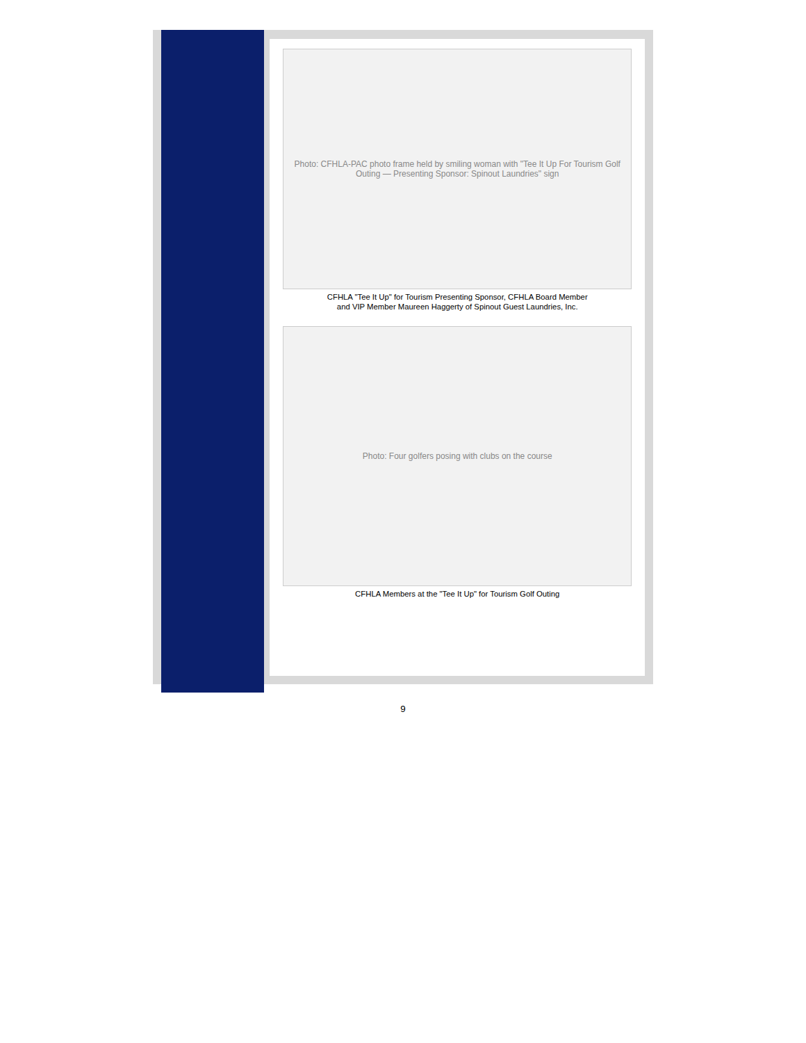Photo: CFHLA-PAC photo frame held by smiling woman with "Tee It Up For Tourism Golf Outing — Presenting Sponsor: Spinout Laundries" sign
CFHLA "Tee It Up" for Tourism Presenting Sponsor, CFHLA Board Member
and VIP Member Maureen Haggerty of Spinout Guest Laundries, Inc.
Photo: Four golfers posing with clubs on the course
CFHLA Members at the "Tee It Up" for Tourism Golf Outing
9